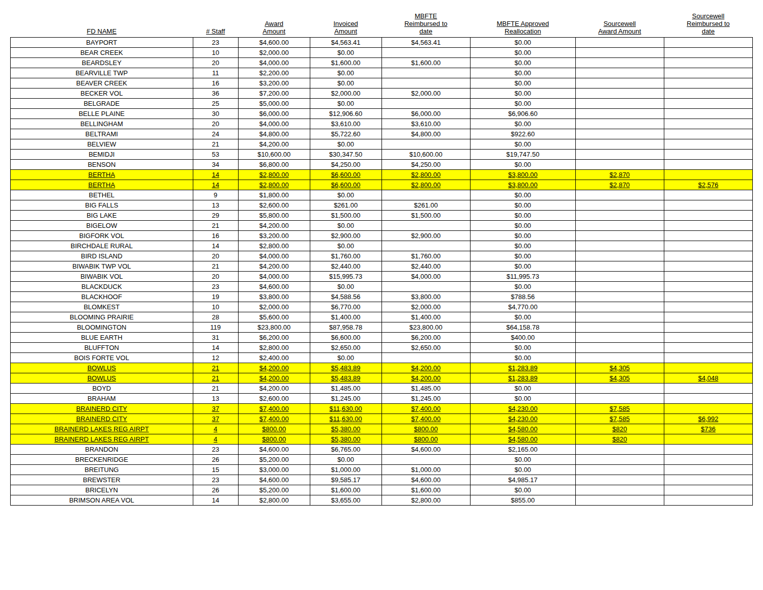| FD NAME | # Staff | Award Amount | Invoiced Amount | MBFTE Reimbursed to date | MBFTE Approved Reallocation | Sourcewell Award Amount | Sourcewell Reimbursed to date |
| --- | --- | --- | --- | --- | --- | --- | --- |
| BAYPORT | 23 | $4,600.00 | $4,563.41 | $4,563.41 | $0.00 | | |
| BEAR CREEK | 10 | $2,000.00 | $0.00 | | $0.00 | | |
| BEARDSLEY | 20 | $4,000.00 | $1,600.00 | $1,600.00 | $0.00 | | |
| BEARVILLE TWP | 11 | $2,200.00 | $0.00 | | $0.00 | | |
| BEAVER CREEK | 16 | $3,200.00 | $0.00 | | $0.00 | | |
| BECKER VOL | 36 | $7,200.00 | $2,000.00 | $2,000.00 | $0.00 | | |
| BELGRADE | 25 | $5,000.00 | $0.00 | | $0.00 | | |
| BELLE PLAINE | 30 | $6,000.00 | $12,906.60 | $6,000.00 | $6,906.60 | | |
| BELLINGHAM | 20 | $4,000.00 | $3,610.00 | $3,610.00 | $0.00 | | |
| BELTRAMI | 24 | $4,800.00 | $5,722.60 | $4,800.00 | $922.60 | | |
| BELVIEW | 21 | $4,200.00 | $0.00 | | $0.00 | | |
| BEMIDJI | 53 | $10,600.00 | $30,347.50 | $10,600.00 | $19,747.50 | | |
| BENSON | 34 | $6,800.00 | $4,250.00 | $4,250.00 | $0.00 | | |
| BERTHA | 14 | $2,800.00 | $6,600.00 | $2,800.00 | $3,800.00 | $2,870 | |
| BERTHA | 14 | $2,800.00 | $6,600.00 | $2,800.00 | $3,800.00 | $2,870 | $2,576 |
| BETHEL | 9 | $1,800.00 | $0.00 | | $0.00 | | |
| BIG FALLS | 13 | $2,600.00 | $261.00 | $261.00 | $0.00 | | |
| BIG LAKE | 29 | $5,800.00 | $1,500.00 | $1,500.00 | $0.00 | | |
| BIGELOW | 21 | $4,200.00 | $0.00 | | $0.00 | | |
| BIGFORK VOL | 16 | $3,200.00 | $2,900.00 | $2,900.00 | $0.00 | | |
| BIRCHDALE RURAL | 14 | $2,800.00 | $0.00 | | $0.00 | | |
| BIRD ISLAND | 20 | $4,000.00 | $1,760.00 | $1,760.00 | $0.00 | | |
| BIWABIK TWP VOL | 21 | $4,200.00 | $2,440.00 | $2,440.00 | $0.00 | | |
| BIWABIK VOL | 20 | $4,000.00 | $15,995.73 | $4,000.00 | $11,995.73 | | |
| BLACKDUCK | 23 | $4,600.00 | $0.00 | | $0.00 | | |
| BLACKHOOF | 19 | $3,800.00 | $4,588.56 | $3,800.00 | $788.56 | | |
| BLOMKEST | 10 | $2,000.00 | $6,770.00 | $2,000.00 | $4,770.00 | | |
| BLOOMING PRAIRIE | 28 | $5,600.00 | $1,400.00 | $1,400.00 | $0.00 | | |
| BLOOMINGTON | 119 | $23,800.00 | $87,958.78 | $23,800.00 | $64,158.78 | | |
| BLUE EARTH | 31 | $6,200.00 | $6,600.00 | $6,200.00 | $400.00 | | |
| BLUFFTON | 14 | $2,800.00 | $2,650.00 | $2,650.00 | $0.00 | | |
| BOIS FORTE VOL | 12 | $2,400.00 | $0.00 | | $0.00 | | |
| BOWLUS | 21 | $4,200.00 | $5,483.89 | $4,200.00 | $1,283.89 | $4,305 | |
| BOWLUS | 21 | $4,200.00 | $5,483.89 | $4,200.00 | $1,283.89 | $4,305 | $4,048 |
| BOYD | 21 | $4,200.00 | $1,485.00 | $1,485.00 | $0.00 | | |
| BRAHAM | 13 | $2,600.00 | $1,245.00 | $1,245.00 | $0.00 | | |
| BRAINERD CITY | 37 | $7,400.00 | $11,630.00 | $7,400.00 | $4,230.00 | $7,585 | |
| BRAINERD CITY | 37 | $7,400.00 | $11,630.00 | $7,400.00 | $4,230.00 | $7,585 | $6,992 |
| BRAINERD LAKES REG AIRPT | 4 | $800.00 | $5,380.00 | $800.00 | $4,580.00 | $820 | $736 |
| BRAINERD LAKES REG AIRPT | 4 | $800.00 | $5,380.00 | $800.00 | $4,580.00 | $820 | |
| BRANDON | 23 | $4,600.00 | $6,765.00 | $4,600.00 | $2,165.00 | | |
| BRECKENRIDGE | 26 | $5,200.00 | $0.00 | | $0.00 | | |
| BREITUNG | 15 | $3,000.00 | $1,000.00 | $1,000.00 | $0.00 | | |
| BREWSTER | 23 | $4,600.00 | $9,585.17 | $4,600.00 | $4,985.17 | | |
| BRICELYN | 26 | $5,200.00 | $1,600.00 | $1,600.00 | $0.00 | | |
| BRIMSON AREA VOL | 14 | $2,800.00 | $3,655.00 | $2,800.00 | $855.00 | | |